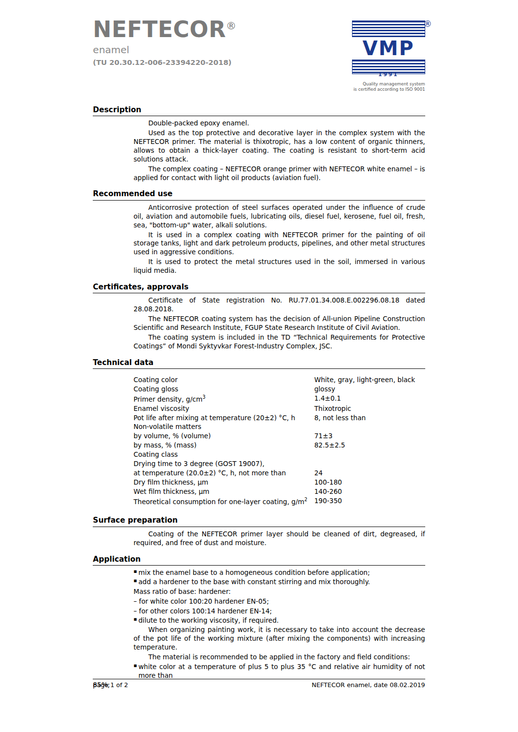NEFTECOR®
enamel
(TU 20.30.12-006-23394220-2018)
®
VMP
1991
Quality management system
is certified according to ISO 9001
Description
Double-packed epoxy enamel.
Used as the top protective and decorative layer in the complex system with the NEFTECOR primer. The material is thixotropic, has a low content of organic thinners, allows to obtain a thick-layer coating. The coating is resistant to short-term acid solutions attack.
The complex coating – NEFTECOR orange primer with NEFTECOR white enamel – is applied for contact with light oil products (aviation fuel).
Recommended use
Anticorrosive protection of steel surfaces operated under the influence of crude oil, aviation and automobile fuels, lubricating oils, diesel fuel, kerosene, fuel oil, fresh, sea, "bottom-up" water, alkali solutions.
It is used in a complex coating with NEFTECOR primer for the painting of oil storage tanks, light and dark petroleum products, pipelines, and other metal structures used in aggressive conditions.
It is used to protect the metal structures used in the soil, immersed in various liquid media.
Certificates, approvals
Certificate of State registration No. RU.77.01.34.008.E.002296.08.18 dated 28.08.2018.
The NEFTECOR coating system has the decision of All-union Pipeline Construction Scientific and Research Institute, FGUP State Research Institute of Civil Aviation.
The coating system is included in the TD “Technical Requirements for Protective Coatings” of Mondi Syktyvkar Forest-Industry Complex, JSC.
Technical data
| Coating color | White, gray, light-green, black |
| Coating gloss | glossy |
| Primer density, g/cm 3 | 1.4±0.1 |
| Enamel viscosity | Thixotropic |
| Pot life after mixing at temperature (20±2) °C, h | 8, not less than |
| Non-volatile matters | |
| by volume, % (volume) | 71±3 |
| by mass, % (mass) | 82.5±2.5 |
| Coating class | |
| Drying time to 3 degree (GOST 19007), | |
| at temperature (20.0±2) °C, h, not more than | 24 |
| Dry film thickness, µm | 100-180 |
| Wet film thickness, µm | 140-260 |
| Theoretical consumption for one-layer coating, g/m 2 | 190-350 |
Surface preparation
Coating of the NEFTECOR primer layer should be cleaned of dirt, degreased, if required, and free of dust and moisture.
Application
mix the enamel base to a homogeneous condition before application;
add a hardener to the base with constant stirring and mix thoroughly.
Mass ratio of base: hardener:
– for white color 100:20 hardener EN-05;
– for other colors 100:14 hardener EN-14;
dilute to the working viscosity, if required.
When organizing painting work, it is necessary to take into account the decrease of the pot life of the working mixture (after mixing the components) with increasing temperature.
The material is recommended to be applied in the factory and field conditions:
white color at a temperature of plus 5 to plus 35 °C and relative air humidity of not more than
85%;
page 1 of 2 NEFTECOR enamel, date 08.02.2019